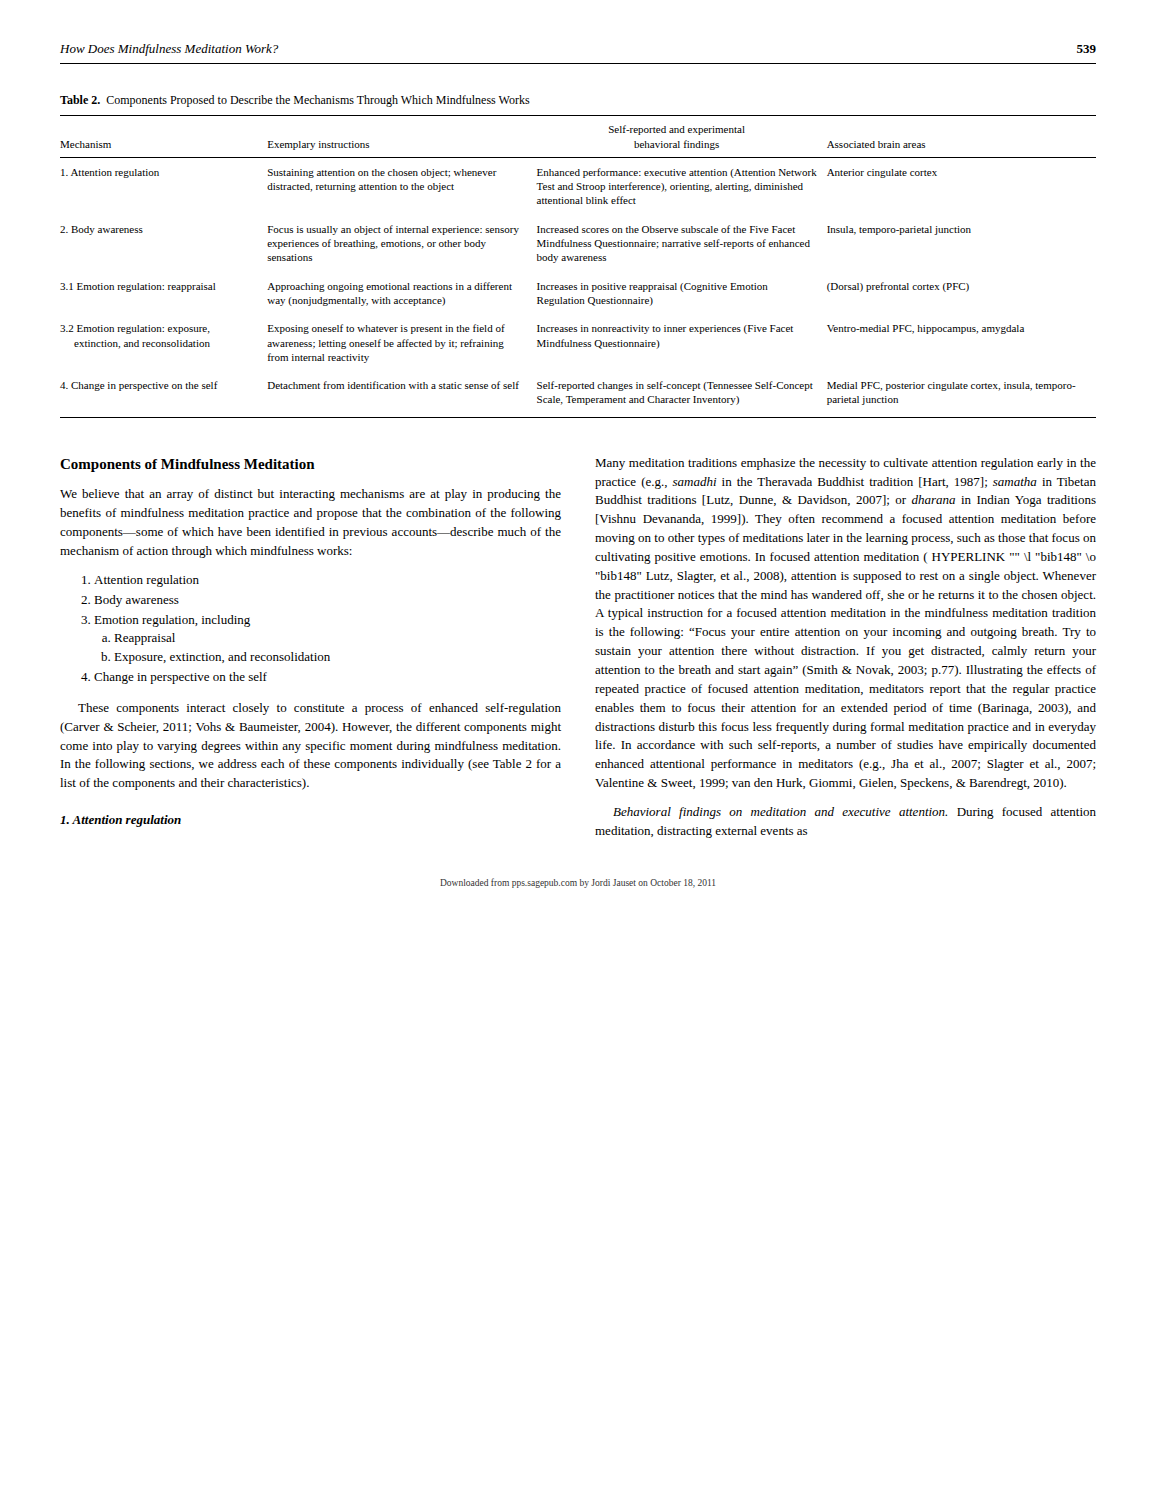How Does Mindfulness Meditation Work?
539
Table 2. Components Proposed to Describe the Mechanisms Through Which Mindfulness Works
| Mechanism | Exemplary instructions | Self-reported and experimental behavioral findings | Associated brain areas |
| --- | --- | --- | --- |
| 1. Attention regulation | Sustaining attention on the chosen object; whenever distracted, returning attention to the object | Enhanced performance: executive attention (Attention Network Test and Stroop interference), orienting, alerting, diminished attentional blink effect | Anterior cingulate cortex |
| 2. Body awareness | Focus is usually an object of internal experience: sensory experiences of breathing, emotions, or other body sensations | Increased scores on the Observe subscale of the Five Facet Mindfulness Questionnaire; narrative self-reports of enhanced body awareness | Insula, temporo-parietal junction |
| 3.1 Emotion regulation: reappraisal | Approaching ongoing emotional reactions in a different way (nonjudgmentally, with acceptance) | Increases in positive reappraisal (Cognitive Emotion Regulation Questionnaire) | (Dorsal) prefrontal cortex (PFC) |
| 3.2 Emotion regulation: exposure, extinction, and reconsolidation | Exposing oneself to whatever is present in the field of awareness; letting oneself be affected by it; refraining from internal reactivity | Increases in nonreactivity to inner experiences (Five Facet Mindfulness Questionnaire) | Ventro-medial PFC, hippocampus, amygdala |
| 4. Change in perspective on the self | Detachment from identification with a static sense of self | Self-reported changes in self-concept (Tennessee Self-Concept Scale, Temperament and Character Inventory) | Medial PFC, posterior cingulate cortex, insula, temporo-parietal junction |
Components of Mindfulness Meditation
We believe that an array of distinct but interacting mechanisms are at play in producing the benefits of mindfulness meditation practice and propose that the combination of the following components—some of which have been identified in previous accounts—describe much of the mechanism of action through which mindfulness works:
Attention regulation
Body awareness
Emotion regulation, including
Reappraisal
Exposure, extinction, and reconsolidation
Change in perspective on the self
These components interact closely to constitute a process of enhanced self-regulation (Carver & Scheier, 2011; Vohs & Baumeister, 2004). However, the different components might come into play to varying degrees within any specific moment during mindfulness meditation. In the following sections, we address each of these components individually (see Table 2 for a list of the components and their characteristics).
1. Attention regulation
Many meditation traditions emphasize the necessity to cultivate attention regulation early in the practice (e.g., samadhi in the Theravada Buddhist tradition [Hart, 1987]; samatha in Tibetan Buddhist traditions [Lutz, Dunne, & Davidson, 2007]; or dharana in Indian Yoga traditions [Vishnu Devananda, 1999]). They often recommend a focused attention meditation before moving on to other types of meditations later in the learning process, such as those that focus on cultivating positive emotions. In focused attention meditation ( HYPERLINK "" \l "bib148" \o "bib148" Lutz, Slagter, et al., 2008), attention is supposed to rest on a single object. Whenever the practitioner notices that the mind has wandered off, she or he returns it to the chosen object. A typical instruction for a focused attention meditation in the mindfulness meditation tradition is the following: “Focus your entire attention on your incoming and outgoing breath. Try to sustain your attention there without distraction. If you get distracted, calmly return your attention to the breath and start again” (Smith & Novak, 2003; p.77). Illustrating the effects of repeated practice of focused attention meditation, meditators report that the regular practice enables them to focus their attention for an extended period of time (Barinaga, 2003), and distractions disturb this focus less frequently during formal meditation practice and in everyday life. In accordance with such self-reports, a number of studies have empirically documented enhanced attentional performance in meditators (e.g., Jha et al., 2007; Slagter et al., 2007; Valentine & Sweet, 1999; van den Hurk, Giommi, Gielen, Speckens, & Barendregt, 2010).
Behavioral findings on meditation and executive attention. During focused attention meditation, distracting external events as
Downloaded from pps.sagepub.com by Jordi Jauset on October 18, 2011